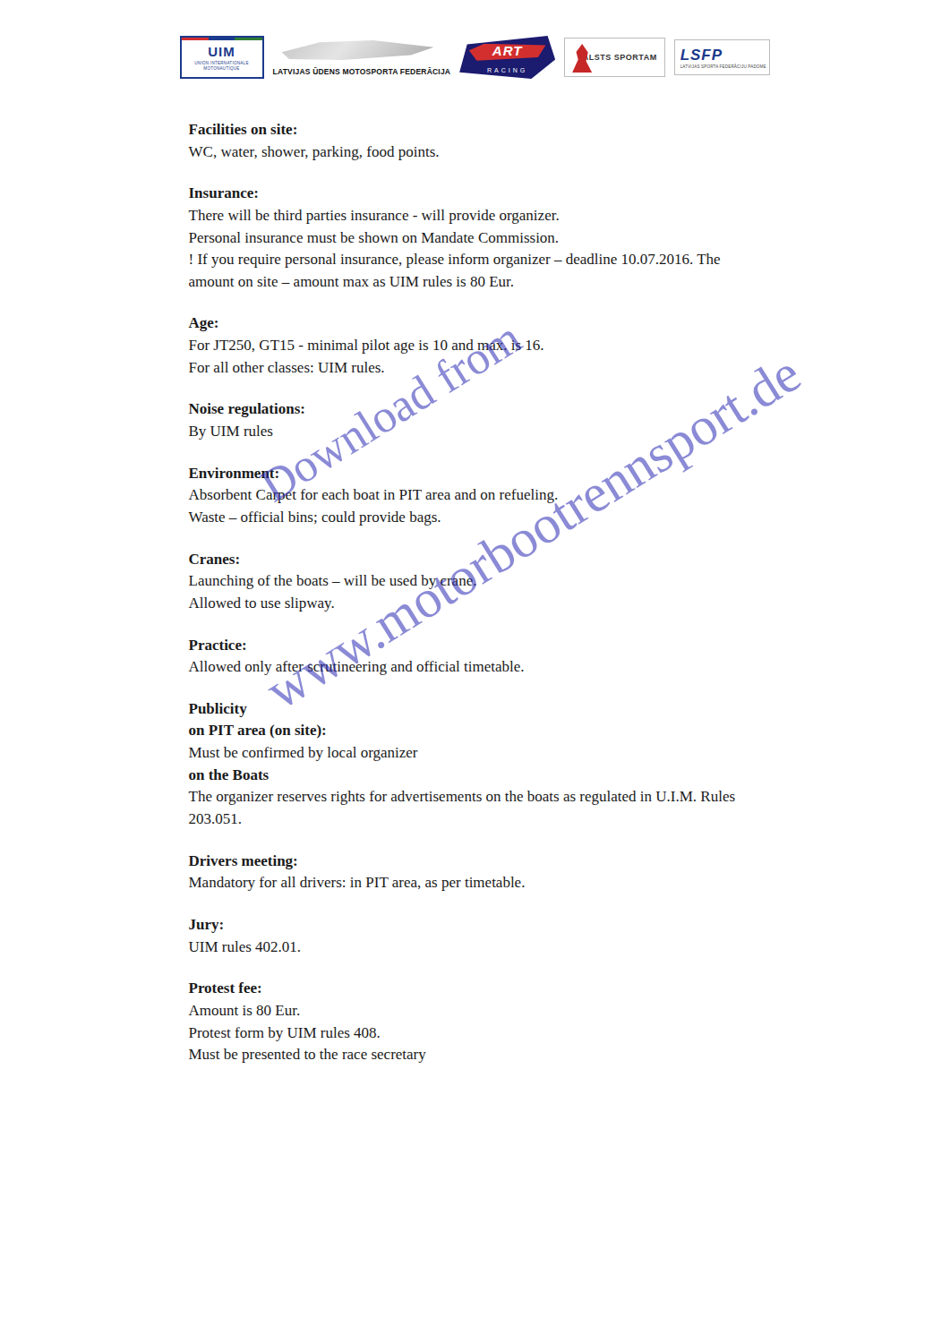UIM
Union Internationale
Motonautique
LATVIJAS ŪDENS MOTOSPORTA FEDERĀCIJA
ART
RACING
Valsts Sportam
LSFP
Latvijas Sporta Federāciju Padome
Download from
www.motorbootrennsport.de
Facilities on site:
WC, water, shower, parking, food points.
Insurance:
There will be third parties insurance - will provide organizer.
Personal insurance must be shown on Mandate Commission.
! If you require personal insurance, please inform organizer – deadline 10.07.2016. The amount on site – amount max as UIM rules is 80 Eur.
Age:
For JT250, GT15 - minimal pilot age is 10 and max. is 16.
For all other classes: UIM rules.
Noise regulations:
By UIM rules
Environment:
Absorbent Carpet for each boat in PIT area and on refueling.
Waste – official bins; could provide bags.
Cranes:
Launching of the boats – will be used by crane.
Allowed to use slipway.
Practice:
Allowed only after scrutineering and official timetable.
Publicity
on PIT area (on site):
Must be confirmed by local organizer
on the Boats
The organizer reserves rights for advertisements on the boats as regulated in U.I.M. Rules 203.051.
Drivers meeting:
Mandatory for all drivers: in PIT area, as per timetable.
Jury:
UIM rules 402.01.
Protest fee:
Amount is 80 Eur.
Protest form by UIM rules 408.
Must be presented to the race secretary